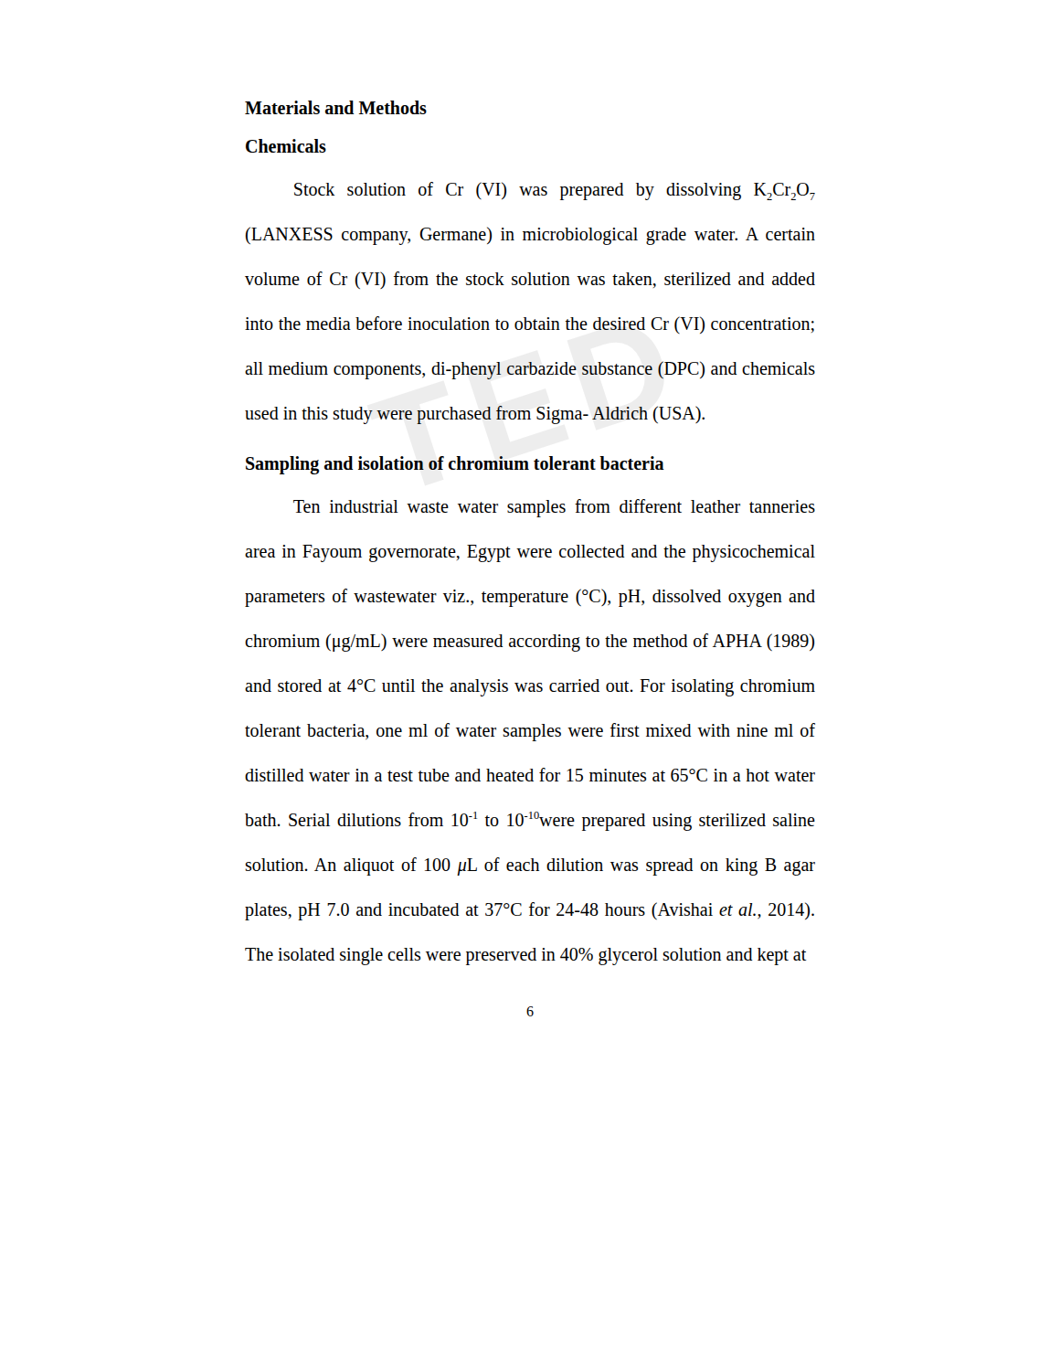TED
Materials and Methods
Chemicals
Stock solution of Cr (VI) was prepared by dissolving K2Cr2O7 (LANXESS company, Germane) in microbiological grade water. A certain volume of Cr (VI) from the stock solution was taken, sterilized and added into the media before inoculation to obtain the desired Cr (VI) concentration; all medium components, di-phenyl carbazide substance (DPC) and chemicals used in this study were purchased from Sigma- Aldrich (USA).
Sampling and isolation of chromium tolerant bacteria
Ten industrial waste water samples from different leather tanneries area in Fayoum governorate, Egypt were collected and the physicochemical parameters of wastewater viz., temperature (°C), pH, dissolved oxygen and chromium (μg/mL) were measured according to the method of APHA (1989) and stored at 4°C until the analysis was carried out. For isolating chromium tolerant bacteria, one ml of water samples were first mixed with nine ml of distilled water in a test tube and heated for 15 minutes at 65°C in a hot water bath. Serial dilutions from 10-1 to 10-10were prepared using sterilized saline solution. An aliquot of 100 μ L of each dilution was spread on king B agar plates, pH 7.0 and incubated at 37°C for 24-48 hours (Avishai et al., 2014). The isolated single cells were preserved in 40% glycerol solution and kept at
6